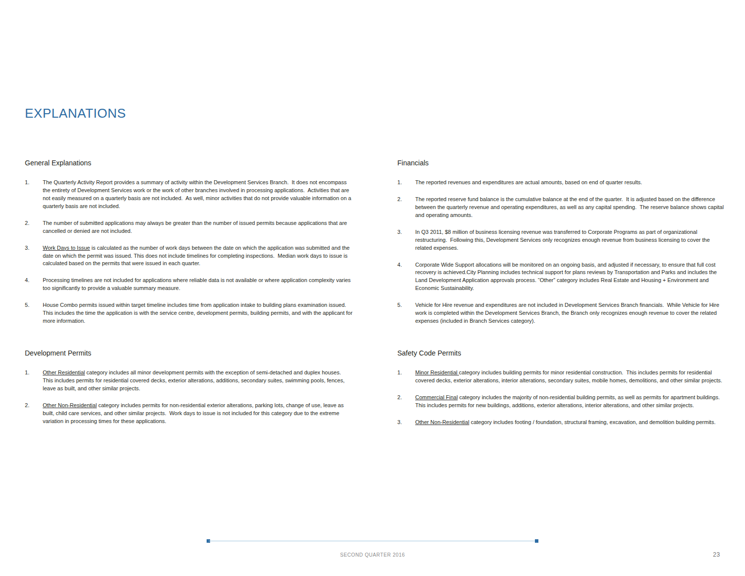EXPLANATIONS
General Explanations
The Quarterly Activity Report provides a summary of activity within the Development Services Branch. It does not encompass the entirety of Development Services work or the work of other branches involved in processing applications. Activities that are not easily measured on a quarterly basis are not included. As well, minor activities that do not provide valuable information on a quarterly basis are not included.
The number of submitted applications may always be greater than the number of issued permits because applications that are cancelled or denied are not included.
Work Days to Issue is calculated as the number of work days between the date on which the application was submitted and the date on which the permit was issued. This does not include timelines for completing inspections. Median work days to issue is calculated based on the permits that were issued in each quarter.
Processing timelines are not included for applications where reliable data is not available or where application complexity varies too significantly to provide a valuable summary measure.
House Combo permits issued within target timeline includes time from application intake to building plans examination issued. This includes the time the application is with the service centre, development permits, building permits, and with the applicant for more information.
Development Permits
Other Residential category includes all minor development permits with the exception of semi-detached and duplex houses. This includes permits for residential covered decks, exterior alterations, additions, secondary suites, swimming pools, fences, leave as built, and other similar projects.
Other Non-Residential category includes permits for non-residential exterior alterations, parking lots, change of use, leave as built, child care services, and other similar projects. Work days to issue is not included for this category due to the extreme variation in processing times for these applications.
Financials
The reported revenues and expenditures are actual amounts, based on end of quarter results.
The reported reserve fund balance is the cumulative balance at the end of the quarter. It is adjusted based on the difference between the quarterly revenue and operating expenditures, as well as any capital spending. The reserve balance shows capital and operating amounts.
In Q3 2011, $8 million of business licensing revenue was transferred to Corporate Programs as part of organizational restructuring. Following this, Development Services only recognizes enough revenue from business licensing to cover the related expenses.
Corporate Wide Support allocations will be monitored on an ongoing basis, and adjusted if necessary, to ensure that full cost recovery is achieved.City Planning includes technical support for plans reviews by Transportation and Parks and includes the Land Development Application approvals process. “Other” category includes Real Estate and Housing + Environment and Economic Sustainability.
Vehicle for Hire revenue and expenditures are not included in Development Services Branch financials. While Vehicle for Hire work is completed within the Development Services Branch, the Branch only recognizes enough revenue to cover the related expenses (included in Branch Services category).
Safety Code Permits
Minor Residential category includes building permits for minor residential construction. This includes permits for residential covered decks, exterior alterations, interior alterations, secondary suites, mobile homes, demolitions, and other similar projects.
Commercial Final category includes the majority of non-residential building permits, as well as permits for apartment buildings. This includes permits for new buildings, additions, exterior alterations, interior alterations, and other similar projects.
Other Non-Residential category includes footing / foundation, structural framing, excavation, and demolition building permits.
SECOND QUARTER 2016
23